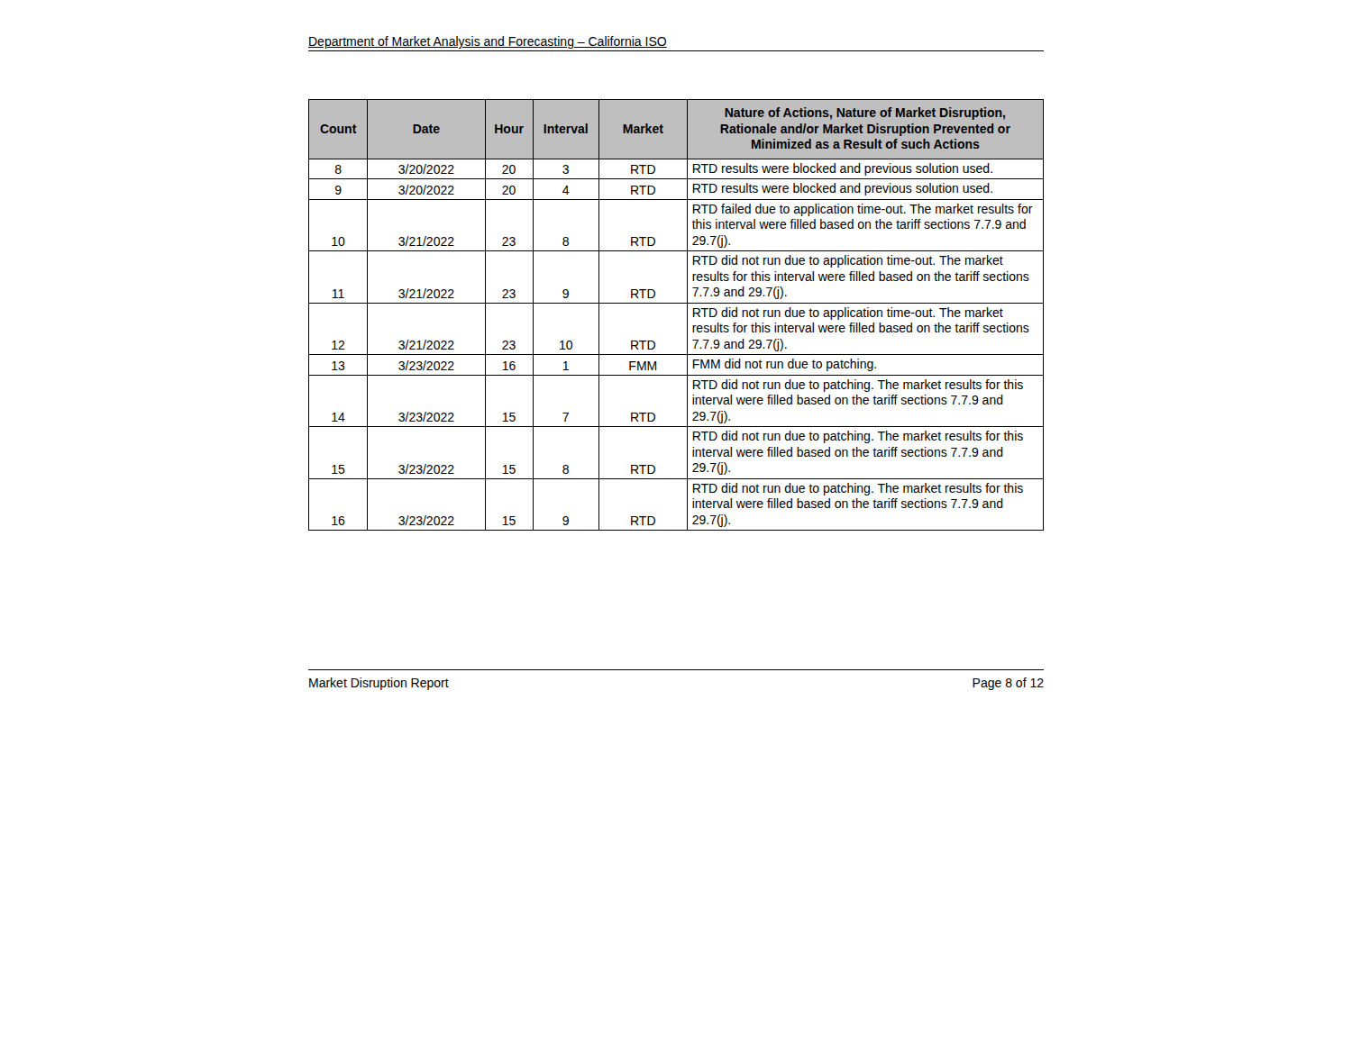Department of Market Analysis and Forecasting – California ISO
| Count | Date | Hour | Interval | Market | Nature of Actions, Nature of Market Disruption, Rationale and/or Market Disruption Prevented or Minimized as a Result of such Actions |
| --- | --- | --- | --- | --- | --- |
| 8 | 3/20/2022 | 20 | 3 | RTD | RTD results were blocked and previous solution used. |
| 9 | 3/20/2022 | 20 | 4 | RTD | RTD results were blocked and previous solution used. |
| 10 | 3/21/2022 | 23 | 8 | RTD | RTD failed due to application time-out. The market results for this interval were filled based on the tariff sections 7.7.9 and 29.7(j). |
| 11 | 3/21/2022 | 23 | 9 | RTD | RTD did not run due to application time-out. The market results for this interval were filled based on the tariff sections 7.7.9 and 29.7(j). |
| 12 | 3/21/2022 | 23 | 10 | RTD | RTD did not run due to application time-out. The market results for this interval were filled based on the tariff sections 7.7.9 and 29.7(j). |
| 13 | 3/23/2022 | 16 | 1 | FMM | FMM did not run due to patching. |
| 14 | 3/23/2022 | 15 | 7 | RTD | RTD did not run due to patching. The market results for this interval were filled based on the tariff sections 7.7.9 and 29.7(j). |
| 15 | 3/23/2022 | 15 | 8 | RTD | RTD did not run due to patching. The market results for this interval were filled based on the tariff sections 7.7.9 and 29.7(j). |
| 16 | 3/23/2022 | 15 | 9 | RTD | RTD did not run due to patching. The market results for this interval were filled based on the tariff sections 7.7.9 and 29.7(j). |
Market Disruption Report
Page 8 of 12